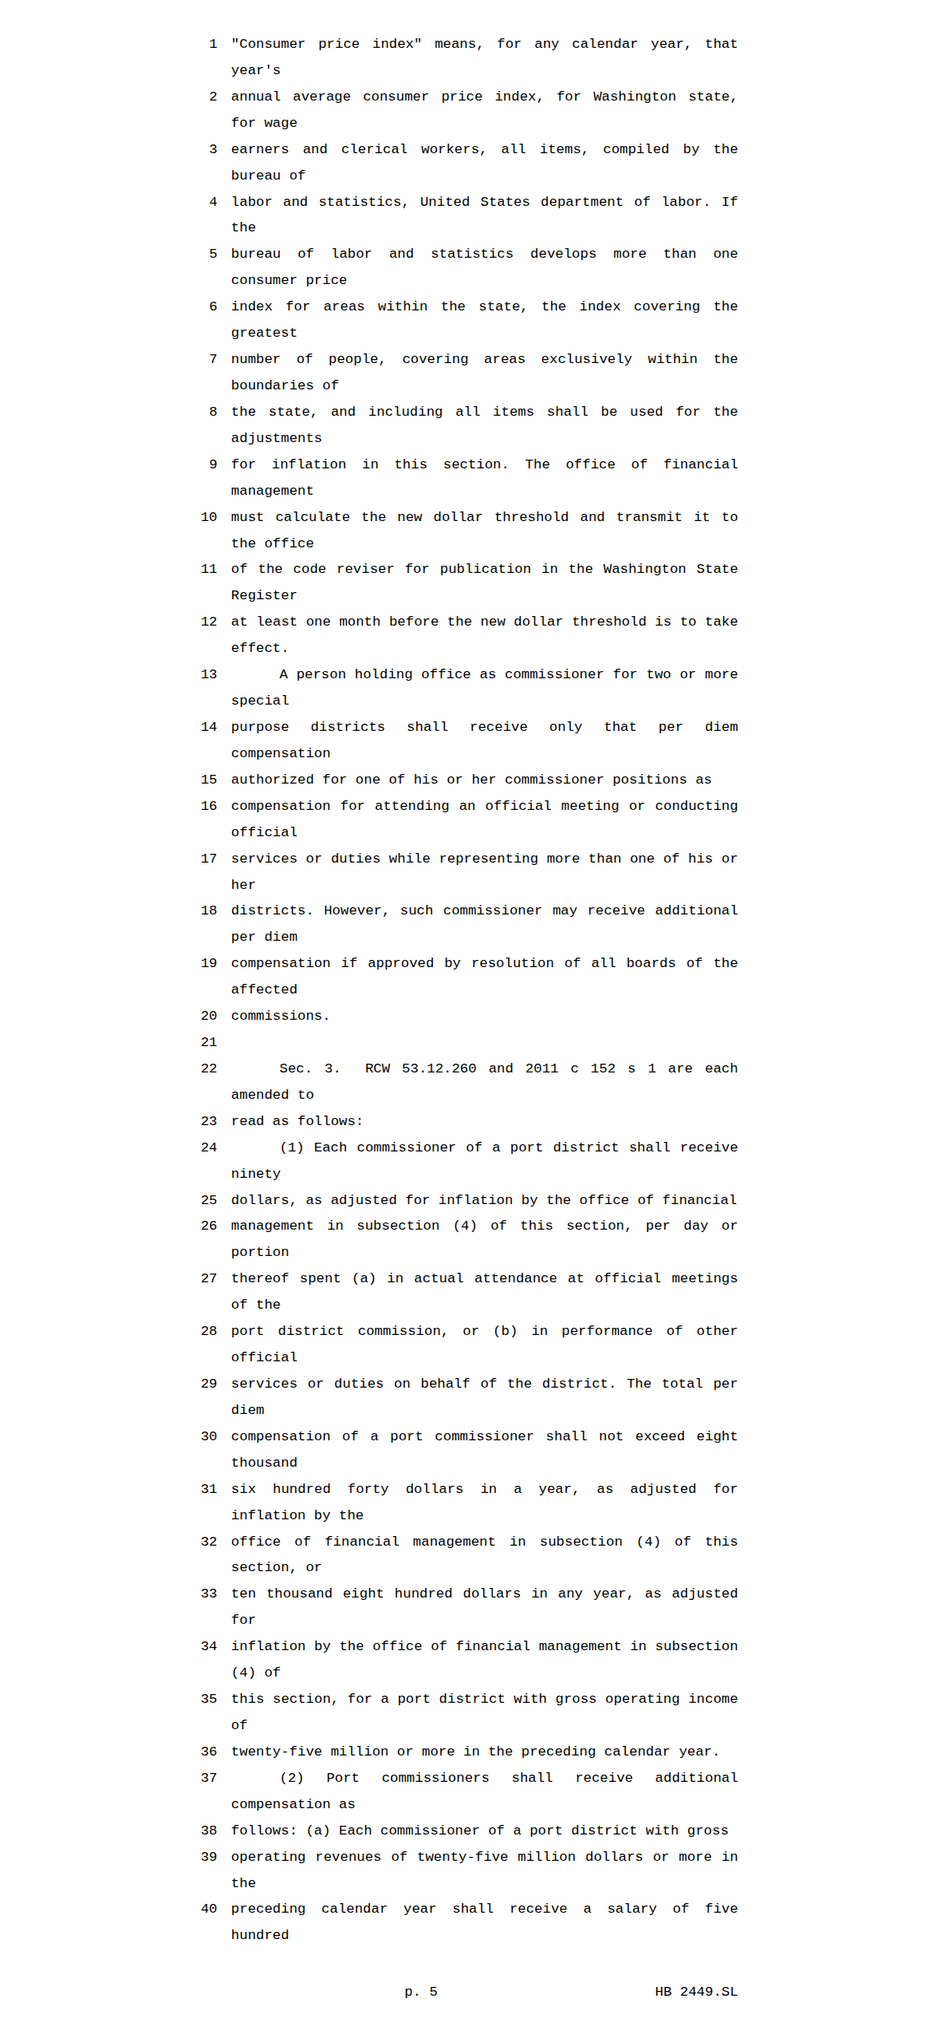"Consumer price index" means, for any calendar year, that year's
annual average consumer price index, for Washington state, for wage
earners and clerical workers, all items, compiled by the bureau of
labor and statistics, United States department of labor. If the
bureau of labor and statistics develops more than one consumer price
index for areas within the state, the index covering the greatest
number of people, covering areas exclusively within the boundaries of
the state, and including all items shall be used for the adjustments
for inflation in this section. The office of financial management
must calculate the new dollar threshold and transmit it to the office
of the code reviser for publication in the Washington State Register
at least one month before the new dollar threshold is to take effect.
A person holding office as commissioner for two or more special
purpose districts shall receive only that per diem compensation
authorized for one of his or her commissioner positions as
compensation for attending an official meeting or conducting official
services or duties while representing more than one of his or her
districts. However, such commissioner may receive additional per diem
compensation if approved by resolution of all boards of the affected
commissions.
Sec. 3. RCW 53.12.260 and 2011 c 152 s 1 are each amended to
read as follows:
(1) Each commissioner of a port district shall receive ninety
dollars, as adjusted for inflation by the office of financial
management in subsection (4) of this section, per day or portion
thereof spent (a) in actual attendance at official meetings of the
port district commission, or (b) in performance of other official
services or duties on behalf of the district. The total per diem
compensation of a port commissioner shall not exceed eight thousand
six hundred forty dollars in a year, as adjusted for inflation by the
office of financial management in subsection (4) of this section, or
ten thousand eight hundred dollars in any year, as adjusted for
inflation by the office of financial management in subsection (4) of
this section, for a port district with gross operating income of
twenty-five million or more in the preceding calendar year.
(2) Port commissioners shall receive additional compensation as
follows: (a) Each commissioner of a port district with gross
operating revenues of twenty-five million dollars or more in the
preceding calendar year shall receive a salary of five hundred
p. 5
HB 2449.SL